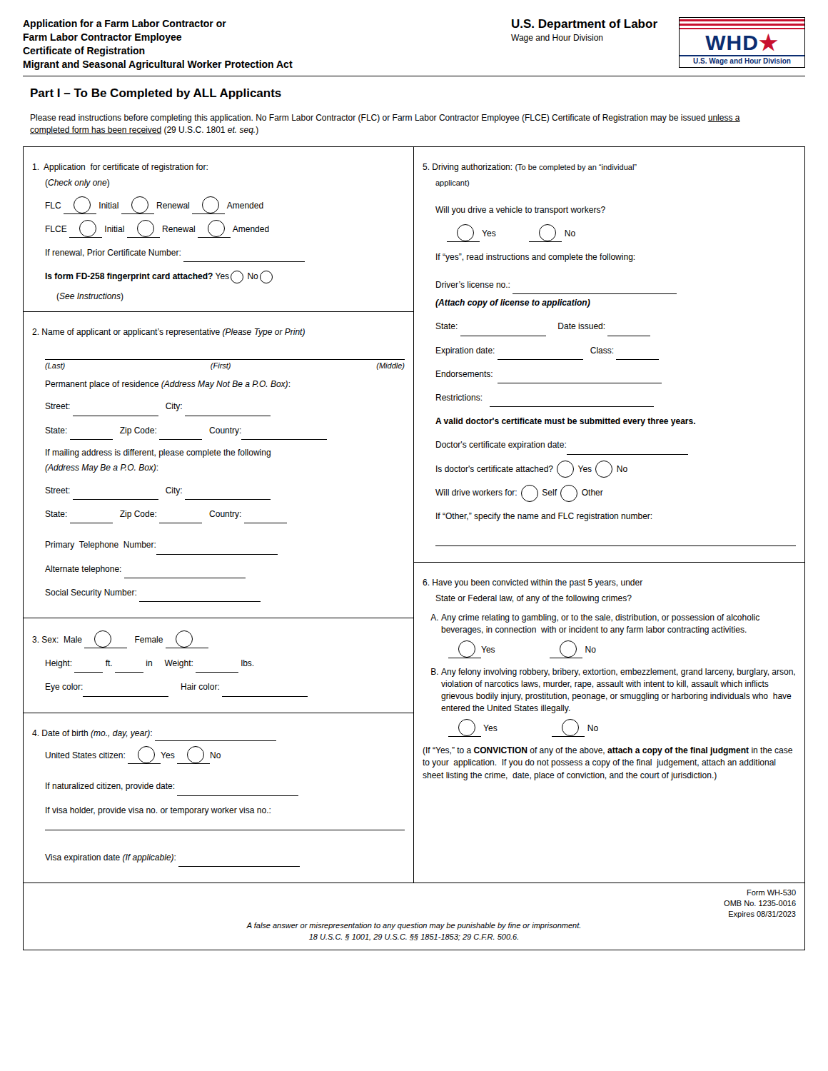Application for a Farm Labor Contractor or
Farm Labor Contractor Employee
Certificate of Registration
Migrant and Seasonal Agricultural Worker Protection Act
U.S. Department of Labor
Wage and Hour Division
WHD★
U.S. Wage and Hour Division
Part I – To Be Completed by ALL Applicants
Please read instructions before completing this application. No Farm Labor Contractor (FLC) or Farm Labor Contractor Employee (FLCE) Certificate of Registration may be issued unless a completed form has been received (29 U.S.C. 1801 et. seq.)
1. Application for certificate of registration for:
(Check only one)
FLC Initial Renewal Amended
FLCE Initial Renewal Amended
If renewal, Prior Certificate Number:
Is form FD-258 fingerprint card attached? Yes No
(See Instructions)
2. Name of applicant or applicant’s representative (Please Type or Print)
(Last)(First)(Middle)
Permanent place of residence (Address May Not Be a P.O. Box):
Street: City:
State: Zip Code: Country:
If mailing address is different, please complete the following
(Address May Be a P.O. Box):
Street: City:
State: Zip Code: Country:
Primary Telephone Number:
Alternate telephone:
Social Security Number:
3. Sex: Male Female
Height: ft. in Weight: lbs.
Eye color: Hair color:
4. Date of birth (mo., day, year):
United States citizen: Yes No
If naturalized citizen, provide date:
If visa holder, provide visa no. or temporary worker visa no.:
Visa expiration date (If applicable):
5. Driving authorization: (To be completed by an “individual”
applicant)
Will you drive a vehicle to transport workers?
Yes No
If “yes”, read instructions and complete the following:
Driver’s license no.:
(Attach copy of license to application)
State: Date issued:
Expiration date: Class:
Endorsements:
Restrictions:
A valid doctor's certificate must be submitted every three years.
Doctor's certificate expiration date:
Is doctor's certificate attached? Yes No
Will drive workers for: Self Other
If “Other,” specify the name and FLC registration number:
6. Have you been convicted within the past 5 years, under
State or Federal law, of any of the following crimes?
Any crime relating to gambling, or to the sale, distribution, or possession of alcoholic beverages, in connection with or incident to any farm labor contracting activities.
Yes No
Any felony involving robbery, bribery, extortion, embezzlement, grand larceny, burglary, arson, violation of narcotics laws, murder, rape, assault with intent to kill, assault which inflicts grievous bodily injury, prostitution, peonage, or smuggling or harboring individuals who have entered the United States illegally.
Yes No
(If “Yes,” to a CONVICTION of any of the above, attach a copy of the final judgment in the case to your application. If you do not possess a copy of the final judgement, attach an additional sheet listing the crime, date, place of conviction, and the court of jurisdiction.)
Form WH-530
OMB No. 1235-0016
Expires 08/31/2023
A false answer or misrepresentation to any question may be punishable by fine or imprisonment.
18 U.S.C. § 1001, 29 U.S.C. §§ 1851-1853; 29 C.F.R. 500.6.